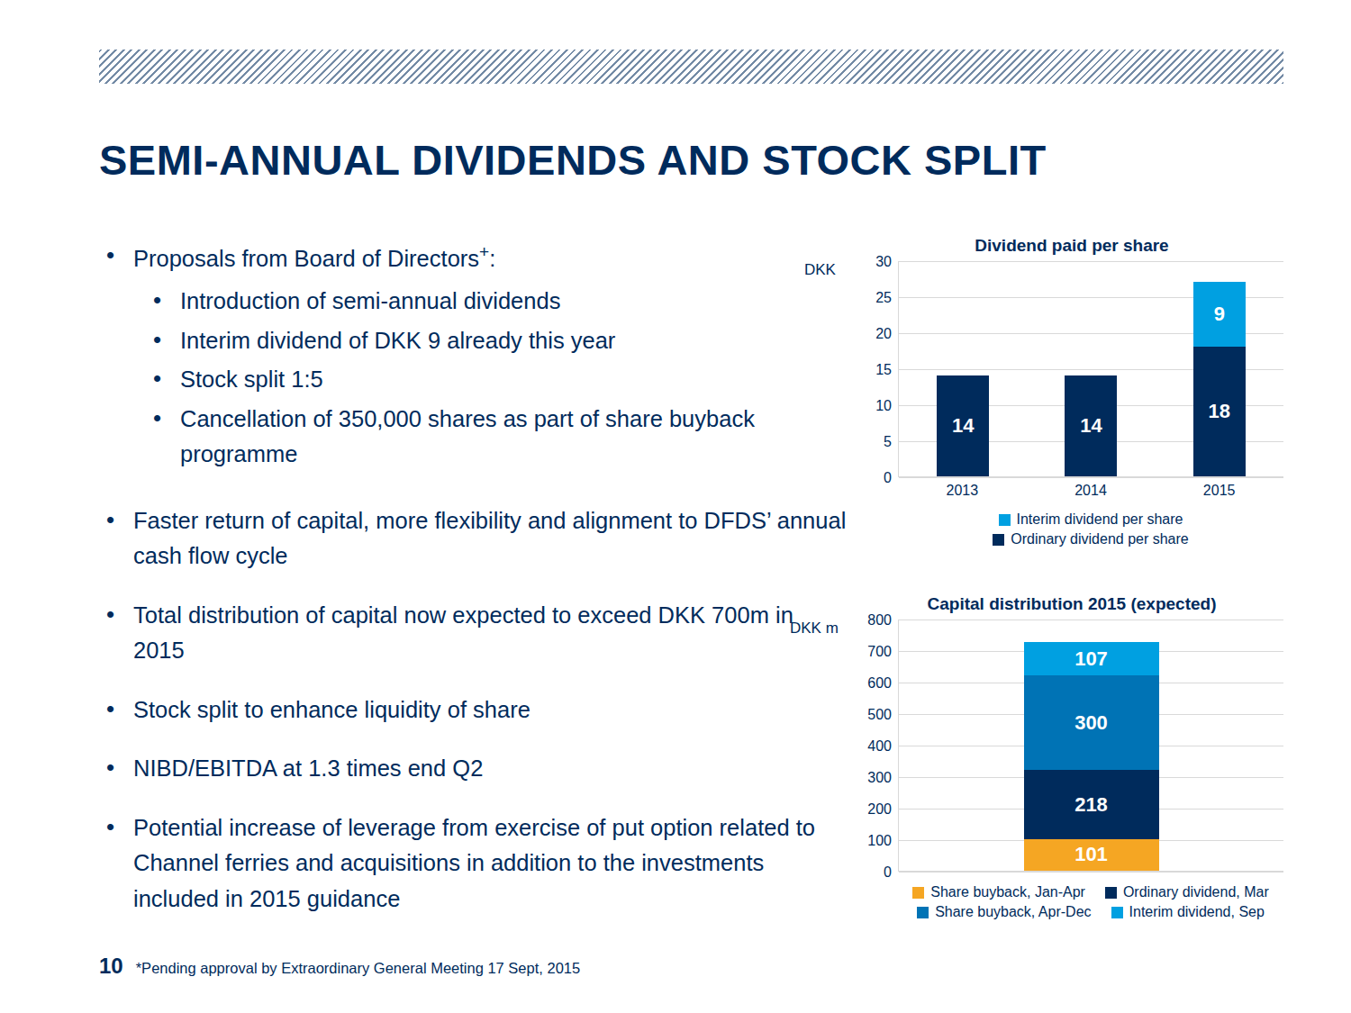Semi-annual dividends and stock split
Proposals from Board of Directors+:
Introduction of semi-annual dividends
Interim dividend of DKK 9 already this year
Stock split 1:5
Cancellation of 350,000 shares as part of share buyback programme
Faster return of capital, more flexibility and alignment to DFDS’ annual cash flow cycle
Total distribution of capital now expected to exceed DKK 700m in 2015
Stock split to enhance liquidity of share
NIBD/EBITDA at 1.3 times end Q2
Potential increase of leverage from exercise of put option related to Channel ferries and acquisitions in addition to the investments included in 2015 guidance
10 *Pending approval by Extraordinary General Meeting 17 Sept, 2015
Dividend paid per share
DKK
30
25
20
15
10
5
0
14
14
9
18
201320142015
Interim dividend per share
Ordinary dividend per share
Capital distribution 2015 (expected)
DKK m
800
700
600
500
400
300
200
100
0
107
300
218
101
Share buyback, Jan-Apr
Ordinary dividend, Mar
Share buyback, Apr-Dec
Interim dividend, Sep